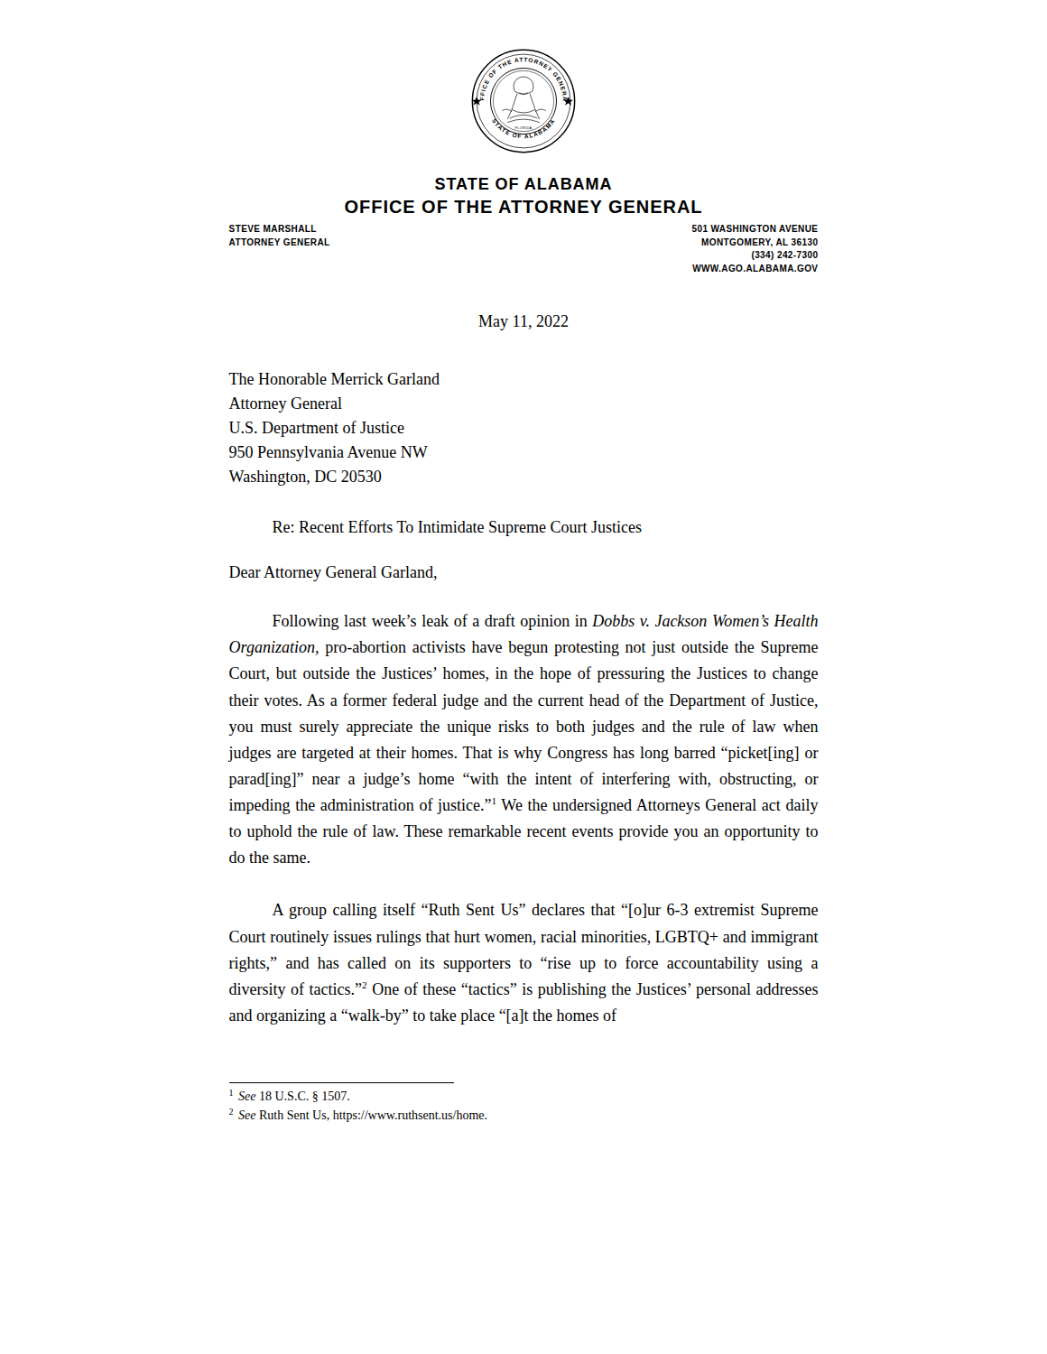OFFICE OF THE ATTORNEY GENERAL STATE OF ALABAMA FLORIDA
State of Alabama
Office of the Attorney General
Steve Marshall
Attorney General
501 Washington Avenue
Montgomery, AL 36130
(334) 242-7300
www.ago.alabama.gov
May 11, 2022
The Honorable Merrick Garland
Attorney General
U.S. Department of Justice
950 Pennsylvania Avenue NW
Washington, DC 20530
Re: Recent Efforts To Intimidate Supreme Court Justices
Dear Attorney General Garland,
Following last week’s leak of a draft opinion in Dobbs v. Jackson Women’s Health Organization, pro-abortion activists have begun protesting not just outside the Supreme Court, but outside the Justices’ homes, in the hope of pressuring the Justices to change their votes. As a former federal judge and the current head of the Department of Justice, you must surely appreciate the unique risks to both judges and the rule of law when judges are targeted at their homes. That is why Congress has long barred “picket[ing] or parad[ing]” near a judge’s home “with the intent of interfering with, obstructing, or impeding the administration of justice.”1 We the undersigned Attorneys General act daily to uphold the rule of law. These remarkable recent events provide you an opportunity to do the same.
A group calling itself “Ruth Sent Us” declares that “[o]ur 6-3 extremist Supreme Court routinely issues rulings that hurt women, racial minorities, LGBTQ+ and immigrant rights,” and has called on its supporters to “rise up to force accountability using a diversity of tactics.”2 One of these “tactics” is publishing the Justices’ personal addresses and organizing a “walk-by” to take place “[a]t the homes of
1 See 18 U.S.C. § 1507.
2 See Ruth Sent Us, https://www.ruthsent.us/home.